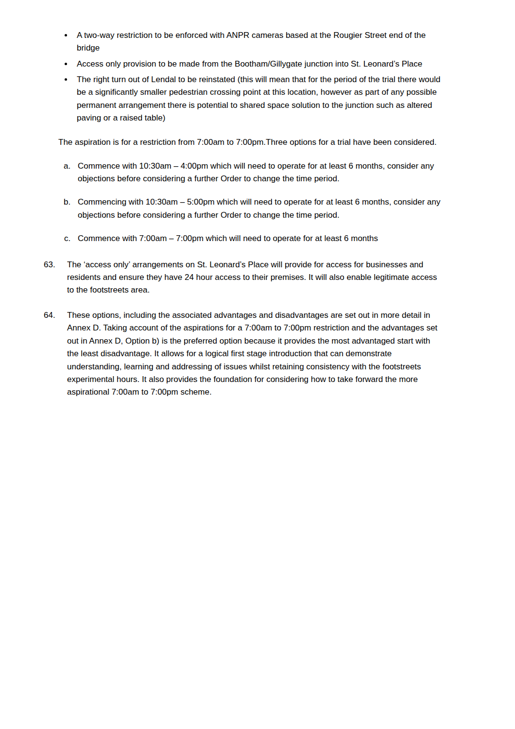A two-way restriction to be enforced with ANPR cameras based at the Rougier Street end of the bridge
Access only provision to be made from the Bootham/Gillygate junction into St. Leonard’s Place
The right turn out of Lendal to be reinstated (this will mean that for the period of the trial there would be a significantly smaller pedestrian crossing point at this location, however as part of any possible permanent arrangement there is potential to shared space solution to the junction such as altered paving or a raised table)
The aspiration is for a restriction from 7:00am to 7:00pm.Three options for a trial have been considered.
Commence with 10:30am – 4:00pm which will need to operate for at least 6 months, consider any objections before considering a further Order to change the time period.
Commencing with 10:30am – 5:00pm which will need to operate for at least 6 months, consider any objections before considering a further Order to change the time period.
Commence with 7:00am – 7:00pm which will need to operate for at least 6 months
63. The ‘access only’ arrangements on St. Leonard’s Place will provide for access for businesses and residents and ensure they have 24 hour access to their premises. It will also enable legitimate access to the footstreets area.
64. These options, including the associated advantages and disadvantages are set out in more detail in Annex D. Taking account of the aspirations for a 7:00am to 7:00pm restriction and the advantages set out in Annex D, Option b) is the preferred option because it provides the most advantaged start with the least disadvantage. It allows for a logical first stage introduction that can demonstrate understanding, learning and addressing of issues whilst retaining consistency with the footstreets experimental hours. It also provides the foundation for considering how to take forward the more aspirational 7:00am to 7:00pm scheme.